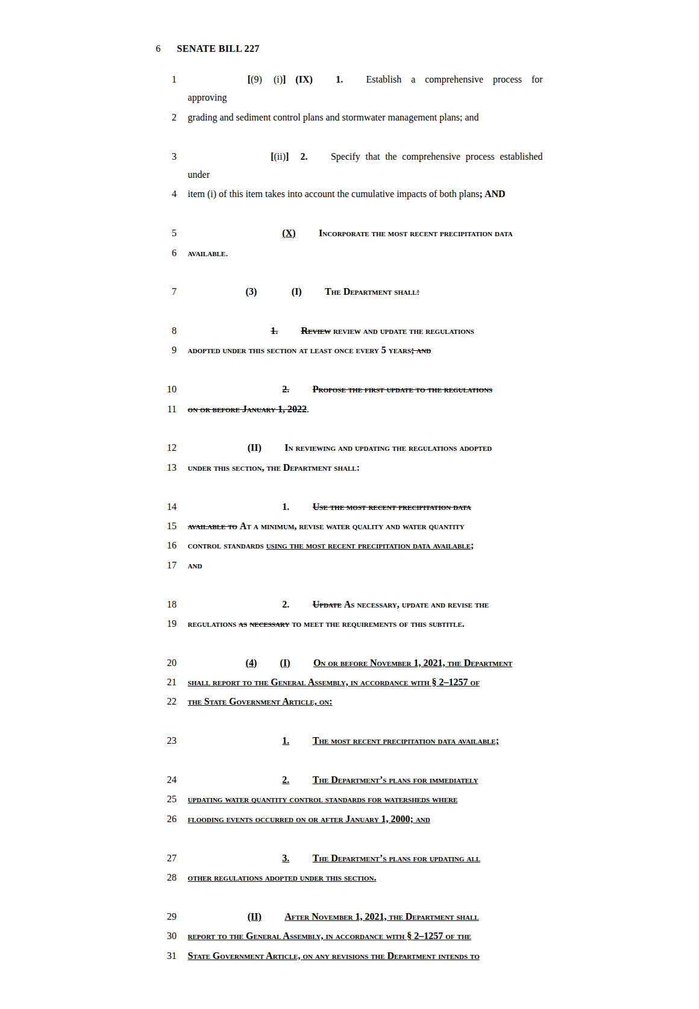6 SENATE BILL 227
| 1 | [ (9) (i) ] (IX) 1. Establish a comprehensive process for approving |
| 2 | grading and sediment control plans and stormwater management plans; and |
| 3 | [ (ii) ] 2. Specify that the comprehensive process established under |
| 4 | item (i) of this item takes into account the cumulative impacts of both plans ; AND |
| 5 | (X) Incorporate the most recent precipitation data |
| 6 | available . |
| 7 | (3) (I) The Department shall : |
| 8 | 1. Review review and update the regulations |
| 9 | adopted under this section at least once every 5 years ; and |
| 10 | 2. Propose the first update to the regulations |
| 11 | on or before January 1, 2022 . |
| 12 | (II) In reviewing and updating the regulations adopted |
| 13 | under this section, the Department shall: |
| 14 | 1. Use the most recent precipitation data |
| 15 | available to At a minimum, revise water quality and water quantity |
| 16 | control standards using the most recent precipitation data available ; |
| 17 | and |
| 18 | 2. Update As necessary, update and revise the |
| 19 | regulations as necessary to meet the requirements of this subtitle. |
| 20 | (4) (I) On or before November 1, 2021, the Department |
| 21 | shall report to the General Assembly, in accordance with § 2–1257 of |
| 22 | the State Government Article, on: |
| 23 | 1. The most recent precipitation data available; |
| 24 | 2. The Department’s plans for immediately |
| 25 | updating water quantity control standards for watersheds where |
| 26 | flooding events occurred on or after January 1, 2000; and |
| 27 | 3. The Department’s plans for updating all |
| 28 | other regulations adopted under this section. |
| 29 | (II) After November 1, 2021, the Department shall |
| 30 | report to the General Assembly, in accordance with § 2–1257 of the |
| 31 | State Government Article, on any revisions the Department intends to |